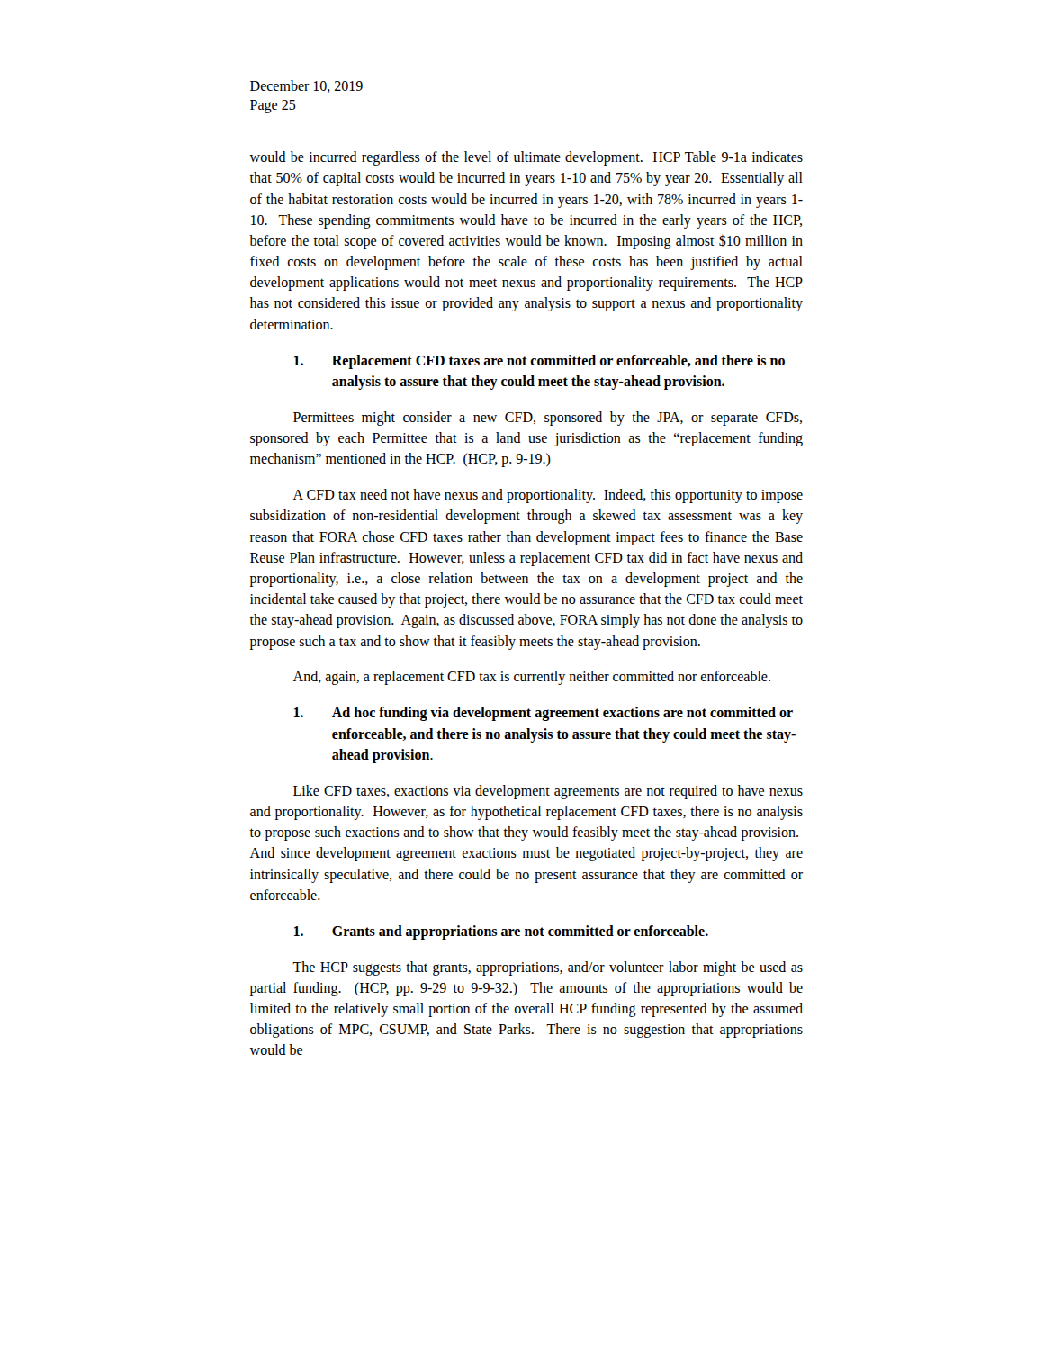December 10, 2019
Page 25
would be incurred regardless of the level of ultimate development. HCP Table 9-1a indicates that 50% of capital costs would be incurred in years 1-10 and 75% by year 20. Essentially all of the habitat restoration costs would be incurred in years 1-20, with 78% incurred in years 1-10. These spending commitments would have to be incurred in the early years of the HCP, before the total scope of covered activities would be known. Imposing almost $10 million in fixed costs on development before the scale of these costs has been justified by actual development applications would not meet nexus and proportionality requirements. The HCP has not considered this issue or provided any analysis to support a nexus and proportionality determination.
Replacement CFD taxes are not committed or enforceable, and there is no analysis to assure that they could meet the stay-ahead provision.
Permittees might consider a new CFD, sponsored by the JPA, or separate CFDs, sponsored by each Permittee that is a land use jurisdiction as the “replacement funding mechanism” mentioned in the HCP. (HCP, p. 9-19.)
A CFD tax need not have nexus and proportionality. Indeed, this opportunity to impose subsidization of non-residential development through a skewed tax assessment was a key reason that FORA chose CFD taxes rather than development impact fees to finance the Base Reuse Plan infrastructure. However, unless a replacement CFD tax did in fact have nexus and proportionality, i.e., a close relation between the tax on a development project and the incidental take caused by that project, there would be no assurance that the CFD tax could meet the stay-ahead provision. Again, as discussed above, FORA simply has not done the analysis to propose such a tax and to show that it feasibly meets the stay-ahead provision.
And, again, a replacement CFD tax is currently neither committed nor enforceable.
Ad hoc funding via development agreement exactions are not committed or enforceable, and there is no analysis to assure that they could meet the stay-ahead provision.
Like CFD taxes, exactions via development agreements are not required to have nexus and proportionality. However, as for hypothetical replacement CFD taxes, there is no analysis to propose such exactions and to show that they would feasibly meet the stay-ahead provision. And since development agreement exactions must be negotiated project-by-project, they are intrinsically speculative, and there could be no present assurance that they are committed or enforceable.
Grants and appropriations are not committed or enforceable.
The HCP suggests that grants, appropriations, and/or volunteer labor might be used as partial funding. (HCP, pp. 9-29 to 9-9-32.) The amounts of the appropriations would be limited to the relatively small portion of the overall HCP funding represented by the assumed obligations of MPC, CSUMP, and State Parks. There is no suggestion that appropriations would be